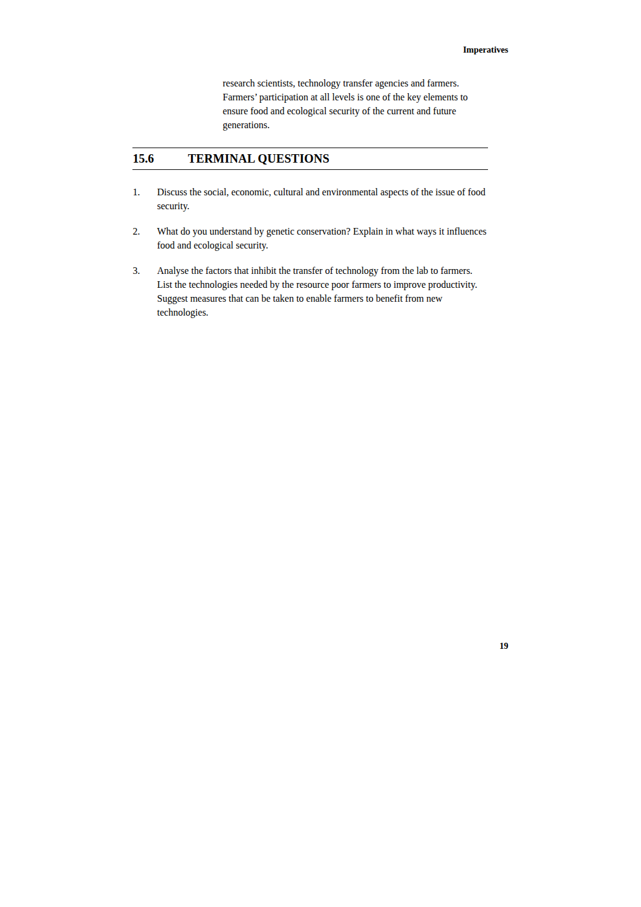Imperatives
research scientists, technology transfer agencies and farmers. Farmers’ participation at all levels is one of the key elements to ensure food and ecological security of the current and future generations.
15.6 TERMINAL QUESTIONS
1. Discuss the social, economic, cultural and environmental aspects of the issue of food security.
2. What do you understand by genetic conservation? Explain in what ways it influences food and ecological security.
3. Analyse the factors that inhibit the transfer of technology from the lab to farmers. List the technologies needed by the resource poor farmers to improve productivity. Suggest measures that can be taken to enable farmers to benefit from new technologies.
19